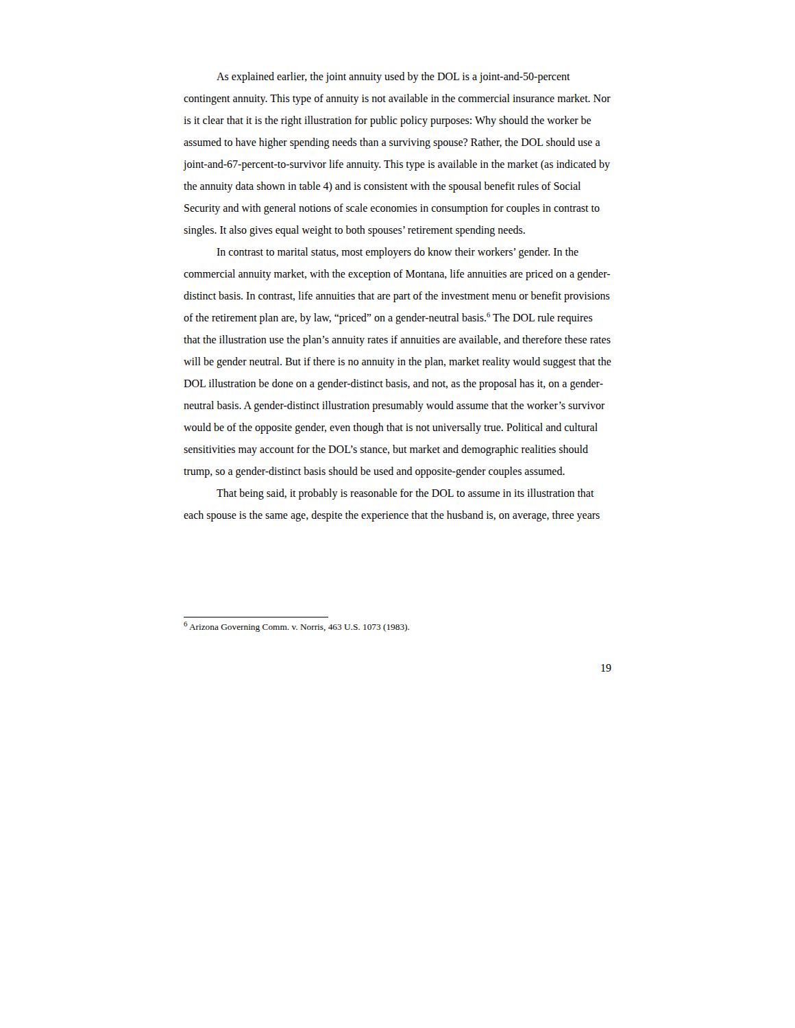As explained earlier, the joint annuity used by the DOL is a joint-and-50-percent contingent annuity. This type of annuity is not available in the commercial insurance market. Nor is it clear that it is the right illustration for public policy purposes: Why should the worker be assumed to have higher spending needs than a surviving spouse? Rather, the DOL should use a joint-and-67-percent-to-survivor life annuity. This type is available in the market (as indicated by the annuity data shown in table 4) and is consistent with the spousal benefit rules of Social Security and with general notions of scale economies in consumption for couples in contrast to singles. It also gives equal weight to both spouses’ retirement spending needs.
In contrast to marital status, most employers do know their workers’ gender. In the commercial annuity market, with the exception of Montana, life annuities are priced on a gender-distinct basis. In contrast, life annuities that are part of the investment menu or benefit provisions of the retirement plan are, by law, “priced” on a gender-neutral basis.6 The DOL rule requires that the illustration use the plan’s annuity rates if annuities are available, and therefore these rates will be gender neutral. But if there is no annuity in the plan, market reality would suggest that the DOL illustration be done on a gender-distinct basis, and not, as the proposal has it, on a gender-neutral basis. A gender-distinct illustration presumably would assume that the worker’s survivor would be of the opposite gender, even though that is not universally true. Political and cultural sensitivities may account for the DOL’s stance, but market and demographic realities should trump, so a gender-distinct basis should be used and opposite-gender couples assumed.
That being said, it probably is reasonable for the DOL to assume in its illustration that each spouse is the same age, despite the experience that the husband is, on average, three years
6 Arizona Governing Comm. v. Norris, 463 U.S. 1073 (1983).
19